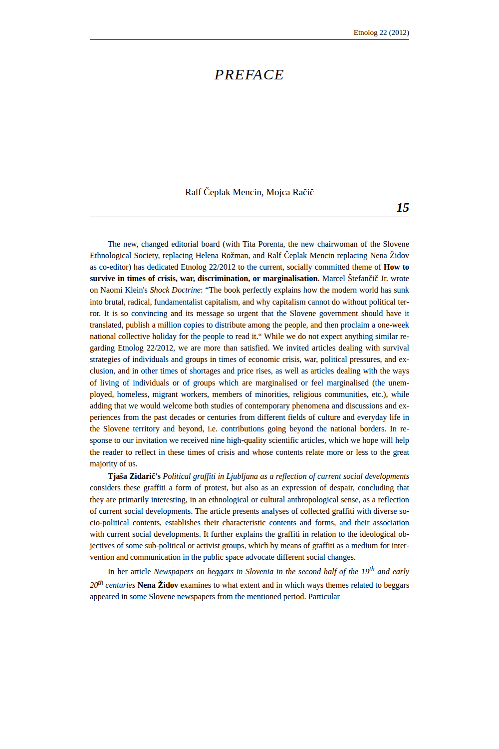Etnolog 22 (2012)
PREFACE
Ralf Čeplak Mencin, Mojca Račič
15
The new, changed editorial board (with Tita Porenta, the new chairwoman of the Slovene Ethnological Society, replacing Helena Rožman, and Ralf Čeplak Mencin replacing Nena Židov as co-editor) has dedicated Etnolog 22/2012 to the current, socially committed theme of How to survive in times of crisis, war, discrimination, or marginalisation. Marcel Štefančič Jr. wrote on Naomi Klein's Shock Doctrine: “The book perfectly explains how the modern world has sunk into brutal, radical, fundamentalist capitalism, and why capitalism cannot do without political terror. It is so convincing and its message so urgent that the Slovene government should have it translated, publish a million copies to distribute among the people, and then proclaim a one-week national collective holiday for the people to read it.“ While we do not expect anything similar regarding Etnolog 22/2012, we are more than satisfied. We invited articles dealing with survival strategies of individuals and groups in times of economic crisis, war, political pressures, and exclusion, and in other times of shortages and price rises, as well as articles dealing with the ways of living of individuals or of groups which are marginalised or feel marginalised (the unemployed, homeless, migrant workers, members of minorities, religious communities, etc.), while adding that we would welcome both studies of contemporary phenomena and discussions and experiences from the past decades or centuries from different fields of culture and everyday life in the Slovene territory and beyond, i.e. contributions going beyond the national borders. In response to our invitation we received nine high-quality scientific articles, which we hope will help the reader to reflect in these times of crisis and whose contents relate more or less to the great majority of us.
Tjaša Zidarič's Political graffiti in Ljubljana as a reflection of current social developments considers these graffiti a form of protest, but also as an expression of despair, concluding that they are primarily interesting, in an ethnological or cultural anthropological sense, as a reflection of current social developments. The article presents analyses of collected graffiti with diverse socio-political contents, establishes their characteristic contents and forms, and their association with current social developments. It further explains the graffiti in relation to the ideological objectives of some sub-political or activist groups, which by means of graffiti as a medium for intervention and communication in the public space advocate different social changes.
In her article Newspapers on beggars in Slovenia in the second half of the 19th and early 20th centuries Nena Židov examines to what extent and in which ways themes related to beggars appeared in some Slovene newspapers from the mentioned period. Particular